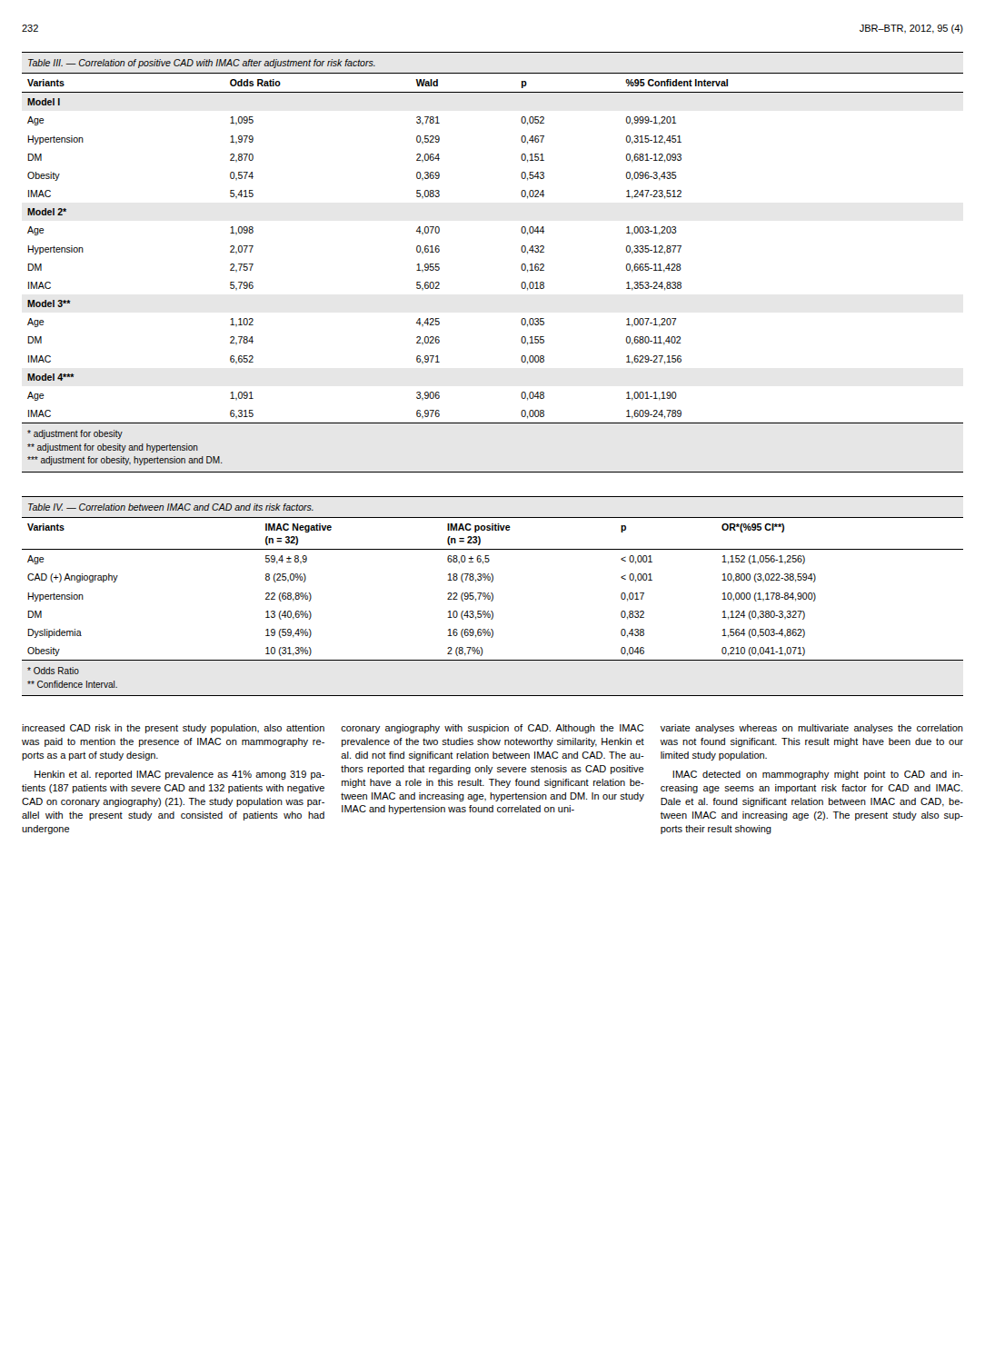232 JBR–BTR, 2012, 95 (4)
Table III. — Correlation of positive CAD with IMAC after adjustment for risk factors.
| Variants | Odds Ratio | Wald | p | %95 Confident Interval |
| --- | --- | --- | --- | --- |
| Model I |
| Age | 1,095 | 3,781 | 0,052 | 0,999-1,201 |
| Hypertension | 1,979 | 0,529 | 0,467 | 0,315-12,451 |
| DM | 2,870 | 2,064 | 0,151 | 0,681-12,093 |
| Obesity | 0,574 | 0,369 | 0,543 | 0,096-3,435 |
| IMAC | 5,415 | 5,083 | 0,024 | 1,247-23,512 |
| Model 2* |
| Age | 1,098 | 4,070 | 0,044 | 1,003-1,203 |
| Hypertension | 2,077 | 0,616 | 0,432 | 0,335-12,877 |
| DM | 2,757 | 1,955 | 0,162 | 0,665-11,428 |
| IMAC | 5,796 | 5,602 | 0,018 | 1,353-24,838 |
| Model 3** |
| Age | 1,102 | 4,425 | 0,035 | 1,007-1,207 |
| DM | 2,784 | 2,026 | 0,155 | 0,680-11,402 |
| IMAC | 6,652 | 6,971 | 0,008 | 1,629-27,156 |
| Model 4*** |
| Age | 1,091 | 3,906 | 0,048 | 1,001-1,190 |
| IMAC | 6,315 | 6,976 | 0,008 | 1,609-24,789 |
* adjustment for obesity
** adjustment for obesity and hypertension
*** adjustment for obesity, hypertension and DM.
Table IV. — Correlation between IMAC and CAD and its risk factors.
| Variants | IMAC Negative (n = 32) | IMAC positive (n = 23) | p | OR*(%95 CI**) |
| --- | --- | --- | --- | --- |
| Age | 59,4 ± 8,9 | 68,0 ± 6,5 | < 0,001 | 1,152 (1,056-1,256) |
| CAD (+) Angiography | 8 (25,0%) | 18 (78,3%) | < 0,001 | 10,800 (3,022-38,594) |
| Hypertension | 22 (68,8%) | 22 (95,7%) | 0,017 | 10,000 (1,178-84,900) |
| DM | 13 (40,6%) | 10 (43,5%) | 0,832 | 1,124 (0,380-3,327) |
| Dyslipidemia | 19 (59,4%) | 16 (69,6%) | 0,438 | 1,564 (0,503-4,862) |
| Obesity | 10 (31,3%) | 2 (8,7%) | 0,046 | 0,210 (0,041-1,071) |
* Odds Ratio
** Confidence Interval.
increased CAD risk in the present study population, also attention was paid to mention the presence of IMAC on mammography reports as a part of study design.
Henkin et al. reported IMAC prevalence as 41% among 319 patients (187 patients with severe CAD and 132 patients with negative CAD on coronary angiography) (21). The study population was parallel with the present study and consisted of patients who had undergone
coronary angiography with suspicion of CAD. Although the IMAC prevalence of the two studies show noteworthy similarity, Henkin et al. did not find significant relation between IMAC and CAD. The authors reported that regarding only severe stenosis as CAD positive might have a role in this result. They found significant relation between IMAC and increasing age, hypertension and DM. In our study IMAC and hypertension was found correlated on uni-
variate analyses whereas on multivariate analyses the correlation was not found significant. This result might have been due to our limited study population.
IMAC detected on mammography might point to CAD and increasing age seems an important risk factor for CAD and IMAC. Dale et al. found significant relation between IMAC and CAD, between IMAC and increasing age (2). The present study also supports their result showing